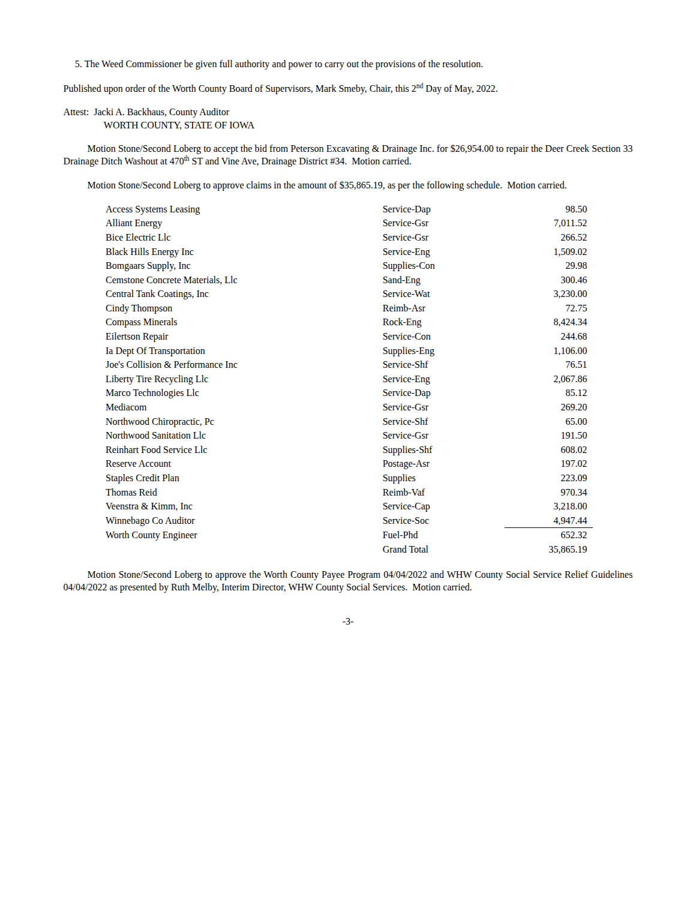The Weed Commissioner be given full authority and power to carry out the provisions of the resolution.
Published upon order of the Worth County Board of Supervisors, Mark Smeby, Chair, this 2nd Day of May, 2022.
Attest: Jacki A. Backhaus, County Auditor WORTH COUNTY, STATE OF IOWA
Motion Stone/Second Loberg to accept the bid from Peterson Excavating & Drainage Inc. for $26,954.00 to repair the Deer Creek Section 33 Drainage Ditch Washout at 470th ST and Vine Ave, Drainage District #34. Motion carried.
Motion Stone/Second Loberg to approve claims in the amount of $35,865.19, as per the following schedule. Motion carried.
| Access Systems Leasing | Service-Dap | 98.50 |
| Alliant Energy | Service-Gsr | 7,011.52 |
| Bice Electric Llc | Service-Gsr | 266.52 |
| Black Hills Energy Inc | Service-Eng | 1,509.02 |
| Bomgaars Supply, Inc | Supplies-Con | 29.98 |
| Cemstone Concrete Materials, Llc | Sand-Eng | 300.46 |
| Central Tank Coatings, Inc | Service-Wat | 3,230.00 |
| Cindy Thompson | Reimb-Asr | 72.75 |
| Compass Minerals | Rock-Eng | 8,424.34 |
| Eilertson Repair | Service-Con | 244.68 |
| Ia Dept Of Transportation | Supplies-Eng | 1,106.00 |
| Joe's Collision & Performance Inc | Service-Shf | 76.51 |
| Liberty Tire Recycling Llc | Service-Eng | 2,067.86 |
| Marco Technologies Llc | Service-Dap | 85.12 |
| Mediacom | Service-Gsr | 269.20 |
| Northwood Chiropractic, Pc | Service-Shf | 65.00 |
| Northwood Sanitation Llc | Service-Gsr | 191.50 |
| Reinhart Food Service Llc | Supplies-Shf | 608.02 |
| Reserve Account | Postage-Asr | 197.02 |
| Staples Credit Plan | Supplies | 223.09 |
| Thomas Reid | Reimb-Vaf | 970.34 |
| Veenstra & Kimm, Inc | Service-Cap | 3,218.00 |
| Winnebago Co Auditor | Service-Soc | 4,947.44 |
| Worth County Engineer | Fuel-Phd | 652.32 |
| | Grand Total | 35,865.19 |
Motion Stone/Second Loberg to approve the Worth County Payee Program 04/04/2022 and WHW County Social Service Relief Guidelines 04/04/2022 as presented by Ruth Melby, Interim Director, WHW County Social Services. Motion carried.
-3-